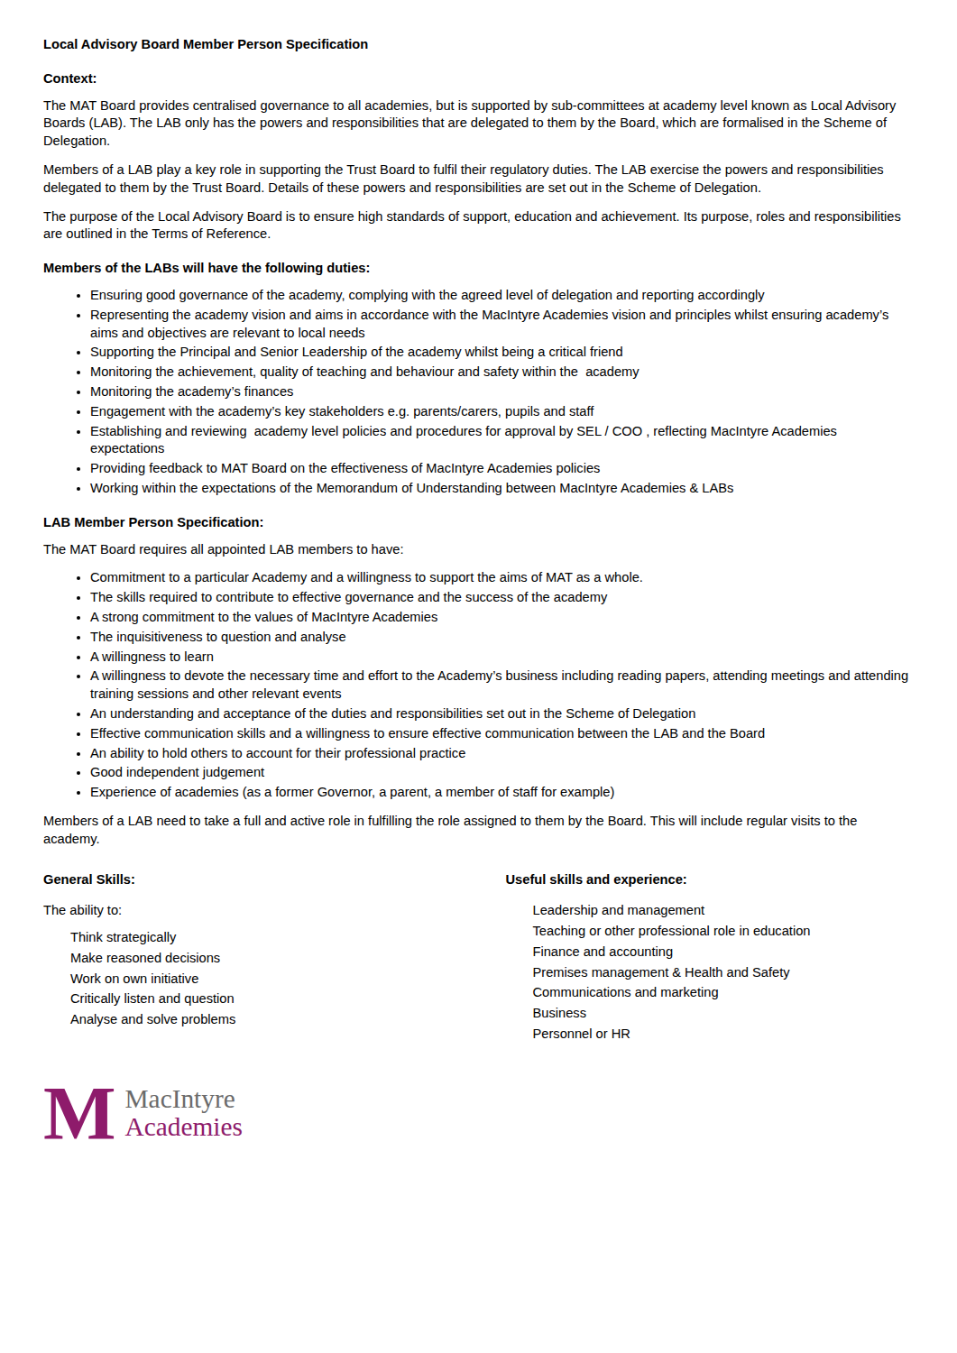Local Advisory Board Member Person Specification
Context:
The MAT Board provides centralised governance to all academies, but is supported by sub-committees at academy level known as Local Advisory Boards (LAB). The LAB only has the powers and responsibilities that are delegated to them by the Board, which are formalised in the Scheme of Delegation.
Members of a LAB play a key role in supporting the Trust Board to fulfil their regulatory duties. The LAB exercise the powers and responsibilities delegated to them by the Trust Board. Details of these powers and responsibilities are set out in the Scheme of Delegation.
The purpose of the Local Advisory Board is to ensure high standards of support, education and achievement. Its purpose, roles and responsibilities are outlined in the Terms of Reference.
Members of the LABs will have the following duties:
Ensuring good governance of the academy, complying with the agreed level of delegation and reporting accordingly
Representing the academy vision and aims in accordance with the MacIntyre Academies vision and principles whilst ensuring academy’s aims and objectives are relevant to local needs
Supporting the Principal and Senior Leadership of the academy whilst being a critical friend
Monitoring the achievement, quality of teaching and behaviour and safety within the academy
Monitoring the academy’s finances
Engagement with the academy’s key stakeholders e.g. parents/carers, pupils and staff
Establishing and reviewing academy level policies and procedures for approval by SEL / COO , reflecting MacIntyre Academies expectations
Providing feedback to MAT Board on the effectiveness of MacIntyre Academies policies
Working within the expectations of the Memorandum of Understanding between MacIntyre Academies & LABs
LAB Member Person Specification:
The MAT Board requires all appointed LAB members to have:
Commitment to a particular Academy and a willingness to support the aims of MAT as a whole.
The skills required to contribute to effective governance and the success of the academy
A strong commitment to the values of MacIntyre Academies
The inquisitiveness to question and analyse
A willingness to learn
A willingness to devote the necessary time and effort to the Academy’s business including reading papers, attending meetings and attending training sessions and other relevant events
An understanding and acceptance of the duties and responsibilities set out in the Scheme of Delegation
Effective communication skills and a willingness to ensure effective communication between the LAB and the Board
An ability to hold others to account for their professional practice
Good independent judgement
Experience of academies (as a former Governor, a parent, a member of staff for example)
Members of a LAB need to take a full and active role in fulfilling the role assigned to them by the Board. This will include regular visits to the academy.
General Skills:
The ability to:
Think strategically
Make reasoned decisions
Work on own initiative
Critically listen and question
Analyse and solve problems
Useful skills and experience:
Leadership and management
Teaching or other professional role in education
Finance and accounting
Premises management & Health and Safety
Communications and marketing
Business
Personnel or HR
M
MacIntyre
Academies